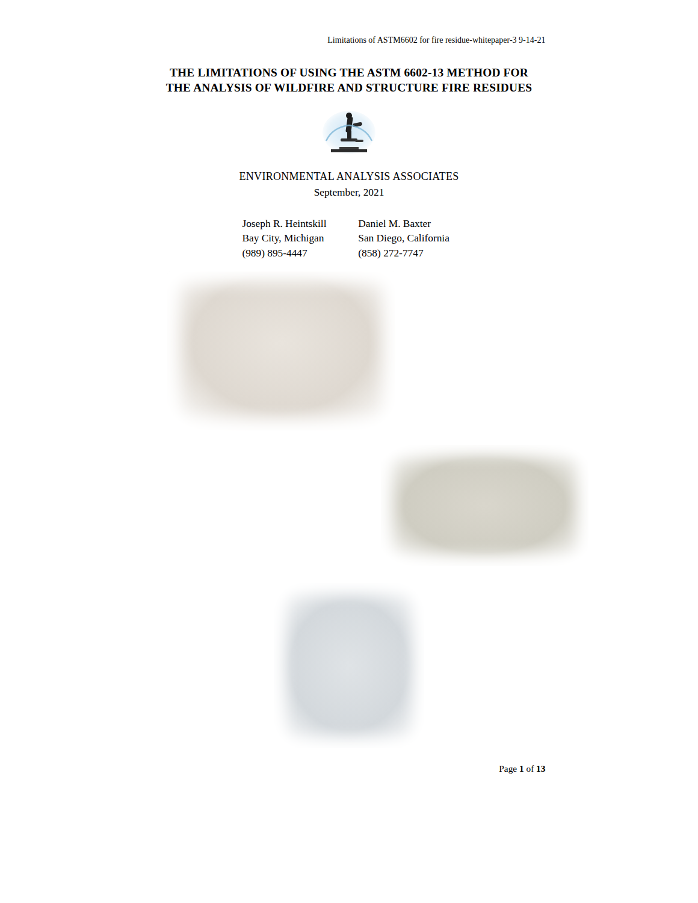Limitations of ASTM6602 for fire residue-whitepaper-3 9-14-21
THE LIMITATIONS OF USING THE ASTM 6602-13 METHOD FOR
THE ANALYSIS OF WILDFIRE AND STRUCTURE FIRE RESIDUES
ENVIRONMENTAL ANALYSIS ASSOCIATES
September, 2021
Joseph R. Heintskill
Daniel M. Baxter
Bay City, Michigan
San Diego, California
(989) 895-4447
(858) 272-7747
Page 1 of 13